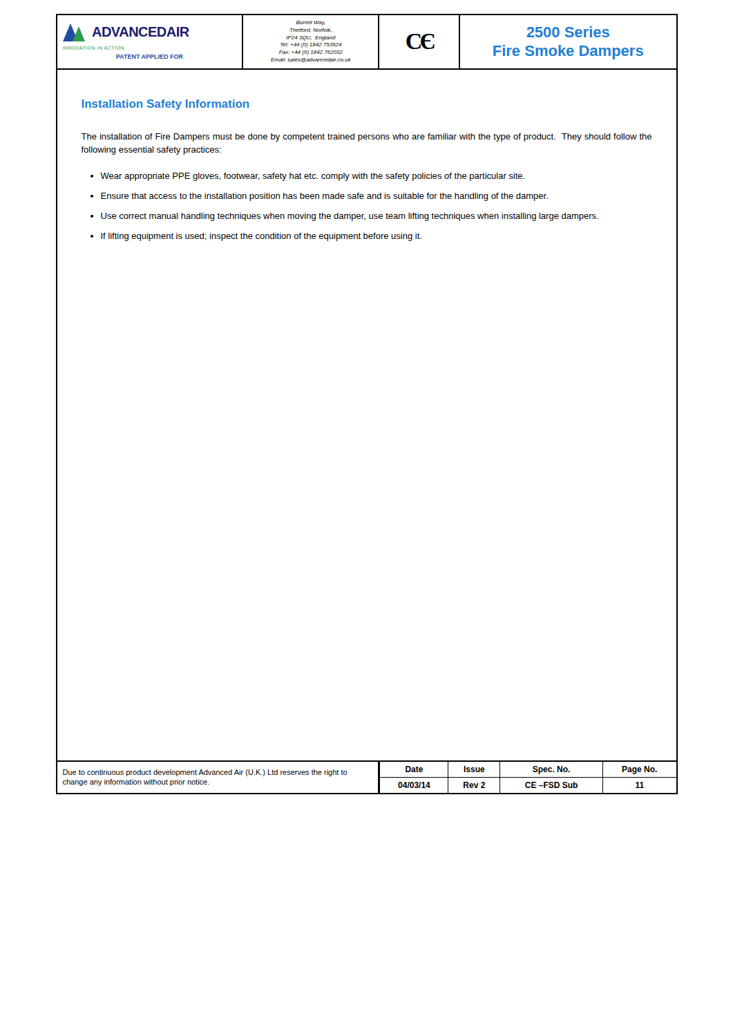ADVANCED AIR
INNOVATION IN ACTION
PATENT APPLIED FOR
Burrell Way,
Thetford, Norfolk,
IP24 3QU, England
Tel: +44 (0) 1842 753624
Fax: +44 (0) 1842 762032
Email: sales@advancedair.co.uk
CЄ
2500 Series
Fire Smoke Dampers
Installation Safety Information
The installation of Fire Dampers must be done by competent trained persons who are familiar with the type of product. They should follow the following essential safety practices:
Wear appropriate PPE gloves, footwear, safety hat etc. comply with the safety policies of the particular site.
Ensure that access to the installation position has been made safe and is suitable for the handling of the damper.
Use correct manual handling techniques when moving the damper, use team lifting techniques when installing large dampers.
If lifting equipment is used; inspect the condition of the equipment before using it.
Due to continuous product development Advanced Air (U.K.) Ltd reserves the right to change any information without prior notice.
| Date | Issue | Spec. No. | Page No. |
| --- | --- | --- | --- |
| 04/03/14 | Rev 2 | CE –FSD Sub | 11 |